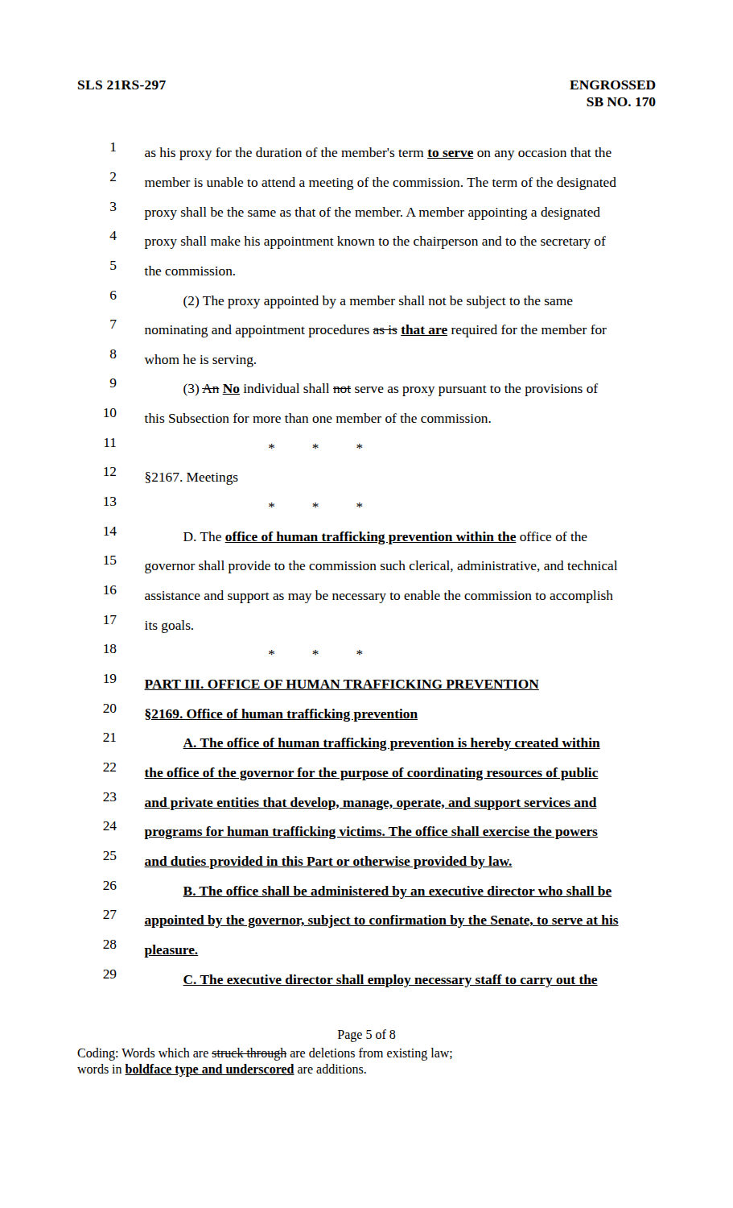SLS 21RS-297
ENGROSSED
SB NO. 170
| 1 | as his proxy for the duration of the member's term to serve on any occasion that the |
| 2 | member is unable to attend a meeting of the commission. The term of the designated |
| 3 | proxy shall be the same as that of the member. A member appointing a designated |
| 4 | proxy shall make his appointment known to the chairperson and to the secretary of |
| 5 | the commission. |
| 6 | (2) The proxy appointed by a member shall not be subject to the same |
| 7 | nominating and appointment procedures as is that are required for the member for |
| 8 | whom he is serving. |
| 9 | (3) An No individual shall not serve as proxy pursuant to the provisions of |
| 10 | this Subsection for more than one member of the commission. |
| 11 | * * * |
| 12 | §2167. Meetings |
| 13 | * * * |
| 14 | D. The office of human trafficking prevention within the office of the |
| 15 | governor shall provide to the commission such clerical, administrative, and technical |
| 16 | assistance and support as may be necessary to enable the commission to accomplish |
| 17 | its goals. |
| 18 | * * * |
| 19 | PART III. OFFICE OF HUMAN TRAFFICKING PREVENTION |
| 20 | §2169. Office of human trafficking prevention |
| 21 | A. The office of human trafficking prevention is hereby created within |
| 22 | the office of the governor for the purpose of coordinating resources of public |
| 23 | and private entities that develop, manage, operate, and support services and |
| 24 | programs for human trafficking victims. The office shall exercise the powers |
| 25 | and duties provided in this Part or otherwise provided by law. |
| 26 | B. The office shall be administered by an executive director who shall be |
| 27 | appointed by the governor, subject to confirmation by the Senate, to serve at his |
| 28 | pleasure. |
| 29 | C. The executive director shall employ necessary staff to carry out the |
Page 5 of 8
Coding: Words which are struck through are deletions from existing law;
words in boldface type and underscored are additions.